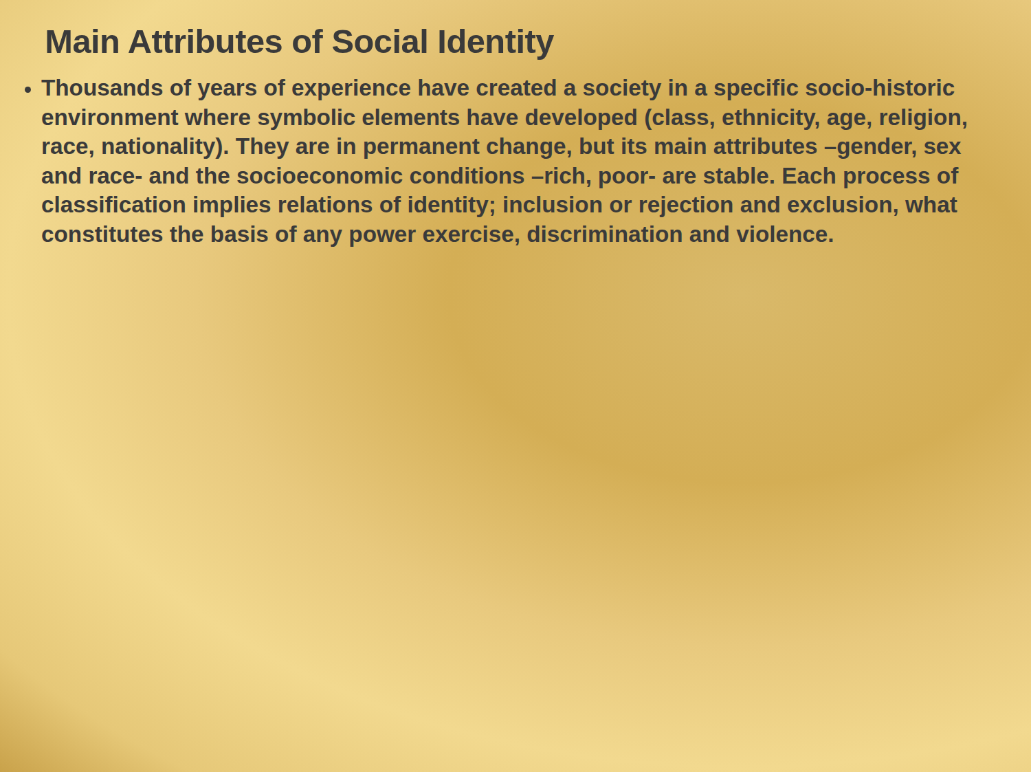Main Attributes of Social Identity
Thousands of years of experience have created a society in a specific socio-historic environment where symbolic elements have developed (class, ethnicity, age, religion, race, nationality). They are in permanent change, but its main attributes –gender, sex and race- and the socioeconomic conditions –rich, poor- are stable. Each process of classification implies relations of identity; inclusion or rejection and exclusion, what constitutes the basis of any power exercise, discrimination and violence.